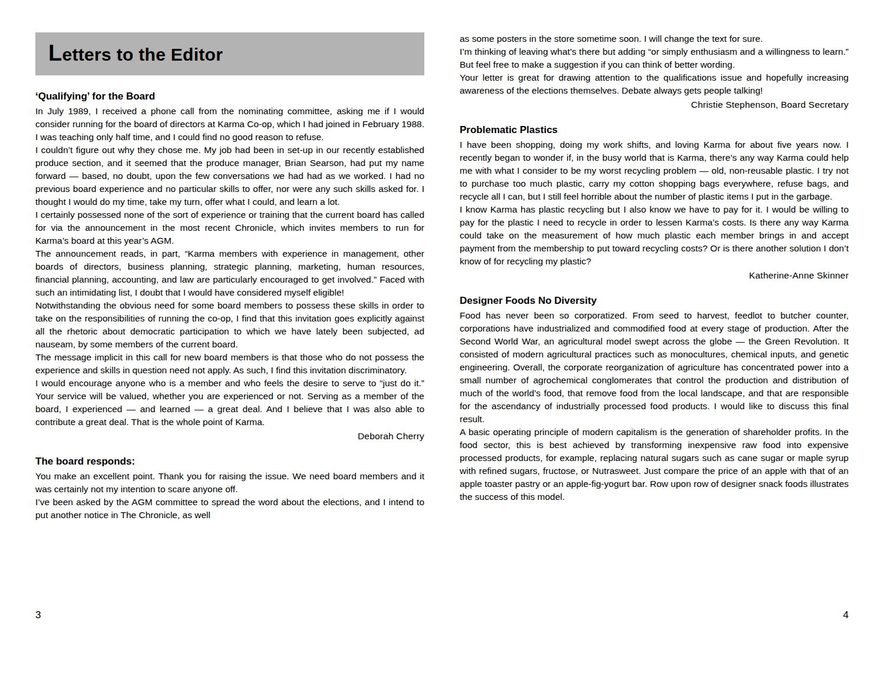Letters to the Editor
‘Qualifying’ for the Board
In July 1989, I received a phone call from the nominating committee, asking me if I would consider running for the board of directors at Karma Co-op, which I had joined in February 1988. I was teaching only half time, and I could find no good reason to refuse.
I couldn’t figure out why they chose me. My job had been in set-up in our recently established produce section, and it seemed that the produce manager, Brian Searson, had put my name forward — based, no doubt, upon the few conversations we had had as we worked. I had no previous board experience and no particular skills to offer, nor were any such skills asked for. I thought I would do my time, take my turn, offer what I could, and learn a lot.
I certainly possessed none of the sort of experience or training that the current board has called for via the announcement in the most recent Chronicle, which invites members to run for Karma’s board at this year’s AGM.
The announcement reads, in part, “Karma members with experience in management, other boards of directors, business planning, strategic planning, marketing, human resources, financial planning, accounting, and law are particularly encouraged to get involved.” Faced with such an intimidating list, I doubt that I would have considered myself eligible!
Notwithstanding the obvious need for some board members to possess these skills in order to take on the responsibilities of running the co-op, I find that this invitation goes explicitly against all the rhetoric about democratic participation to which we have lately been subjected, ad nauseam, by some members of the current board.
The message implicit in this call for new board members is that those who do not possess the experience and skills in question need not apply. As such, I find this invitation discriminatory.
I would encourage anyone who is a member and who feels the desire to serve to “just do it.” Your service will be valued, whether you are experienced or not. Serving as a member of the board, I experienced — and learned — a great deal. And I believe that I was also able to contribute a great deal. That is the whole point of Karma.
Deborah Cherry
The board responds:
You make an excellent point. Thank you for raising the issue. We need board members and it was certainly not my intention to scare anyone off.
I’ve been asked by the AGM committee to spread the word about the elections, and I intend to put another notice in The Chronicle, as well
3
as some posters in the store sometime soon. I will change the text for sure.
I’m thinking of leaving what’s there but adding “or simply enthusiasm and a willingness to learn.” But feel free to make a suggestion if you can think of better wording.
Your letter is great for drawing attention to the qualifications issue and hopefully increasing awareness of the elections themselves. Debate always gets people talking!
Christie Stephenson, Board Secretary
Problematic Plastics
I have been shopping, doing my work shifts, and loving Karma for about five years now. I recently began to wonder if, in the busy world that is Karma, there’s any way Karma could help me with what I consider to be my worst recycling problem — old, non-reusable plastic. I try not to purchase too much plastic, carry my cotton shopping bags everywhere, refuse bags, and recycle all I can, but I still feel horrible about the number of plastic items I put in the garbage.
I know Karma has plastic recycling but I also know we have to pay for it. I would be willing to pay for the plastic I need to recycle in order to lessen Karma’s costs. Is there any way Karma could take on the measurement of how much plastic each member brings in and accept payment from the membership to put toward recycling costs? Or is there another solution I don’t know of for recycling my plastic?
Katherine-Anne Skinner
Designer Foods No Diversity
Food has never been so corporatized. From seed to harvest, feedlot to butcher counter, corporations have industrialized and commodified food at every stage of production. After the Second World War, an agricultural model swept across the globe — the Green Revolution. It consisted of modern agricultural practices such as monocultures, chemical inputs, and genetic engineering. Overall, the corporate reorganization of agriculture has concentrated power into a small number of agrochemical conglomerates that control the production and distribution of much of the world’s food, that remove food from the local landscape, and that are responsible for the ascendancy of industrially processed food products. I would like to discuss this final result.
A basic operating principle of modern capitalism is the generation of shareholder profits. In the food sector, this is best achieved by transforming inexpensive raw food into expensive processed products, for example, replacing natural sugars such as cane sugar or maple syrup with refined sugars, fructose, or Nutrasweet. Just compare the price of an apple with that of an apple toaster pastry or an apple-fig-yogurt bar. Row upon row of designer snack foods illustrates the success of this model.
4